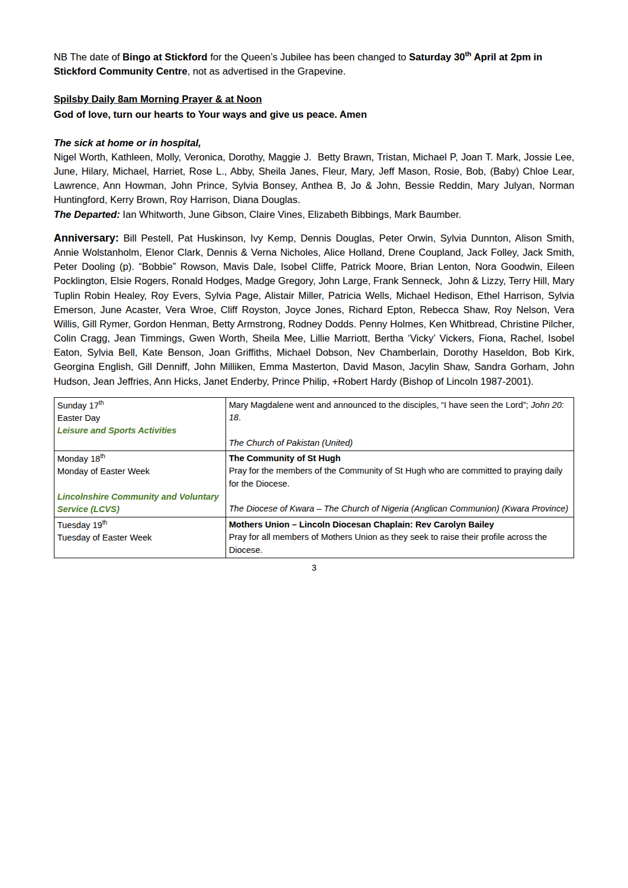NB The date of Bingo at Stickford for the Queen’s Jubilee has been changed to Saturday 30th April at 2pm in Stickford Community Centre, not as advertised in the Grapevine.
Spilsby Daily 8am Morning Prayer & at Noon
God of love, turn our hearts to Your ways and give us peace. Amen
The sick at home or in hospital,
Nigel Worth, Kathleen, Molly, Veronica, Dorothy, Maggie J. Betty Brawn, Tristan, Michael P, Joan T. Mark, Jossie Lee, June, Hilary, Michael, Harriet, Rose L., Abby, Sheila Janes, Fleur, Mary, Jeff Mason, Rosie, Bob, (Baby) Chloe Lear, Lawrence, Ann Howman, John Prince, Sylvia Bonsey, Anthea B, Jo & John, Bessie Reddin, Mary Julyan, Norman Huntingford, Kerry Brown, Roy Harrison, Diana Douglas.
The Departed: Ian Whitworth, June Gibson, Claire Vines, Elizabeth Bibbings, Mark Baumber.
Anniversary: Bill Pestell, Pat Huskinson, Ivy Kemp, Dennis Douglas, Peter Orwin, Sylvia Dunnton, Alison Smith, Annie Wolstanholm, Elenor Clark, Dennis & Verna Nicholes, Alice Holland, Drene Coupland, Jack Folley, Jack Smith, Peter Dooling (p). “Bobbie” Rowson, Mavis Dale, Isobel Cliffe, Patrick Moore, Brian Lenton, Nora Goodwin, Eileen Pocklington, Elsie Rogers, Ronald Hodges, Madge Gregory, John Large, Frank Senneck, John & Lizzy, Terry Hill, Mary Tuplin Robin Healey, Roy Evers, Sylvia Page, Alistair Miller, Patricia Wells, Michael Hedison, Ethel Harrison, Sylvia Emerson, June Acaster, Vera Wroe, Cliff Royston, Joyce Jones, Richard Epton, Rebecca Shaw, Roy Nelson, Vera Willis, Gill Rymer, Gordon Henman, Betty Armstrong, Rodney Dodds. Penny Holmes, Ken Whitbread, Christine Pilcher, Colin Cragg, Jean Timmings, Gwen Worth, Sheila Mee, Lillie Marriott, Bertha ‘Vicky’ Vickers, Fiona, Rachel, Isobel Eaton, Sylvia Bell, Kate Benson, Joan Griffiths, Michael Dobson, Nev Chamberlain, Dorothy Haseldon, Bob Kirk, Georgina English, Gill Denniff, John Milliken, Emma Masterton, David Mason, Jacylin Shaw, Sandra Gorham, John Hudson, Jean Jeffries, Ann Hicks, Janet Enderby, Prince Philip, +Robert Hardy (Bishop of Lincoln 1987-2001).
| Sunday 17 th Easter Day Leisure and Sports Activities | Mary Magdalene went and announced to the disciples, “I have seen the Lord”; John 20: 18 . The Church of Pakistan (United) |
| Monday 18 th Monday of Easter Week Lincolnshire Community and Voluntary Service (LCVS) | The Community of St Hugh Pray for the members of the Community of St Hugh who are committed to praying daily for the Diocese. The Diocese of Kwara – The Church of Nigeria (Anglican Communion) (Kwara Province) |
| Tuesday 19 th Tuesday of Easter Week | Mothers Union – Lincoln Diocesan Chaplain: Rev Carolyn Bailey Pray for all members of Mothers Union as they seek to raise their profile across the Diocese. |
3